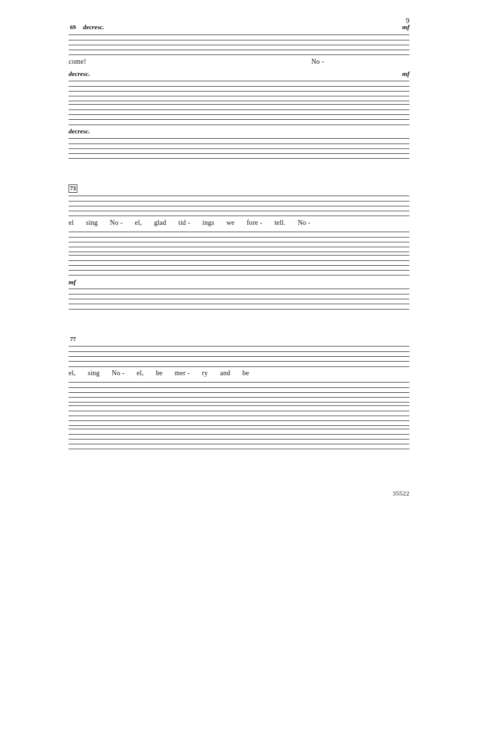9
69 decresc. mf
come!No -
decresc. mf
decresc.
73
el sing No - el, glad tid - ings we fore - tell. No -
mf
77
el, sing No - el, be mer - ry and be
35522